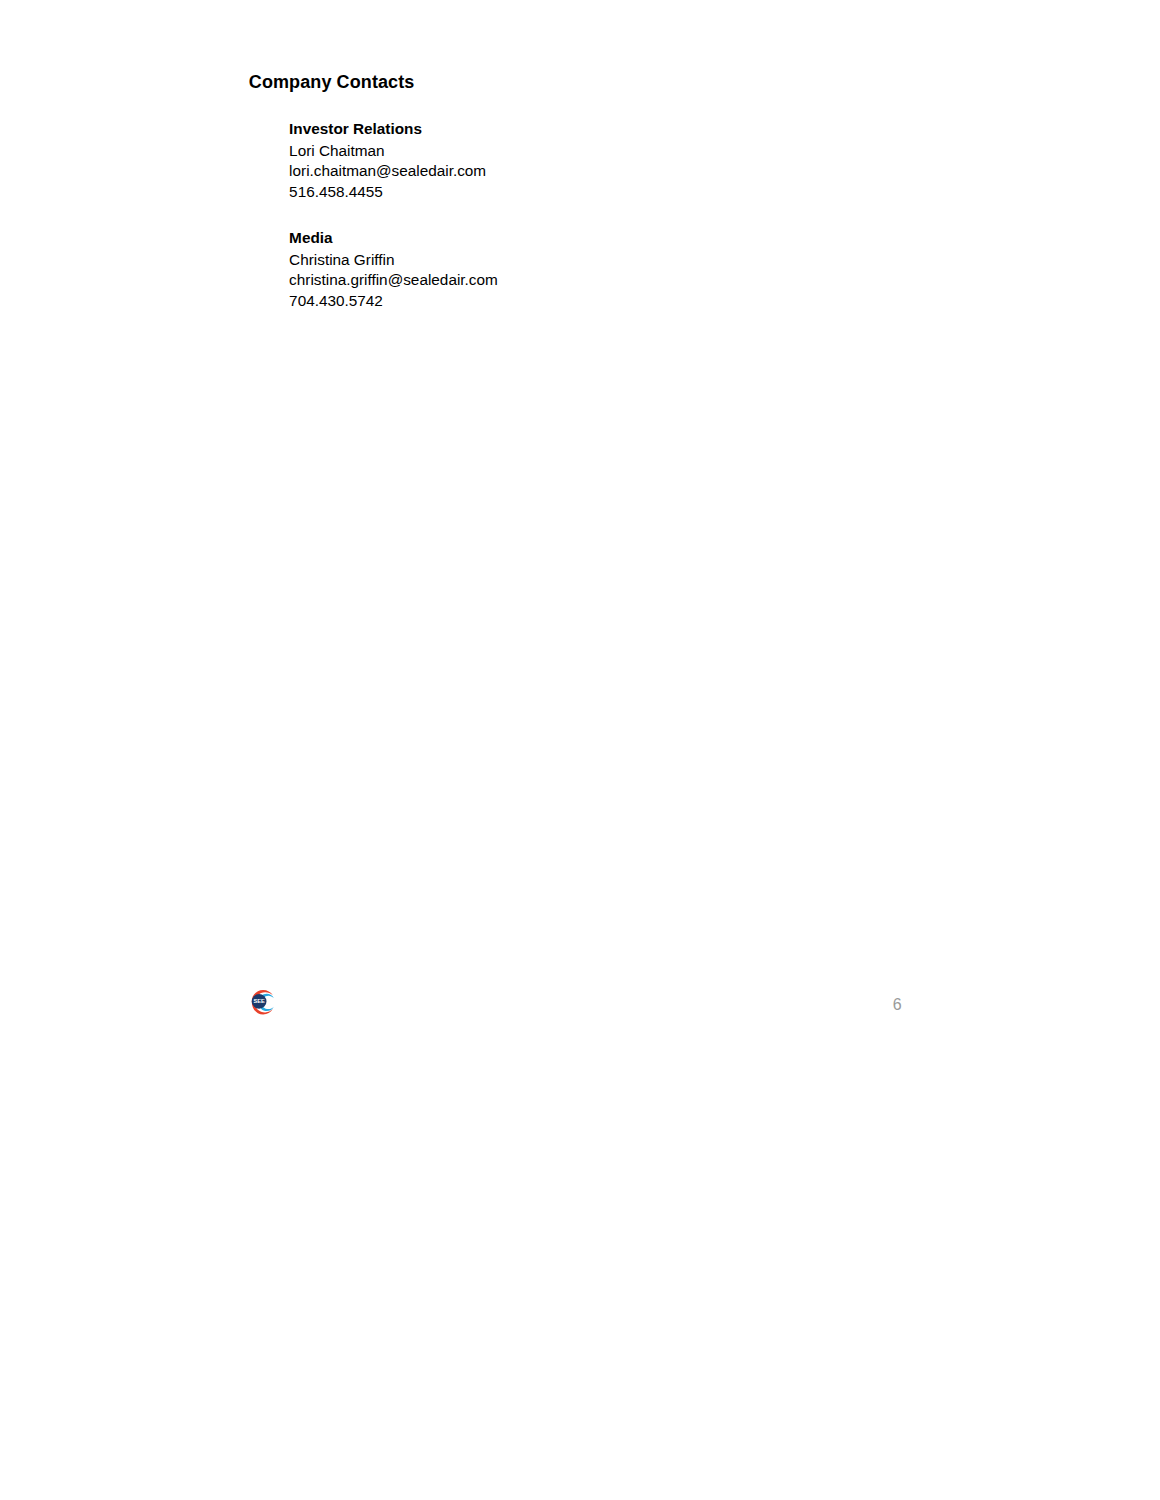Company Contacts
Investor Relations
Lori Chaitman
lori.chaitman@sealedair.com
516.458.4455
Media
Christina Griffin
christina.griffin@sealedair.com
704.430.5742
SEE
6